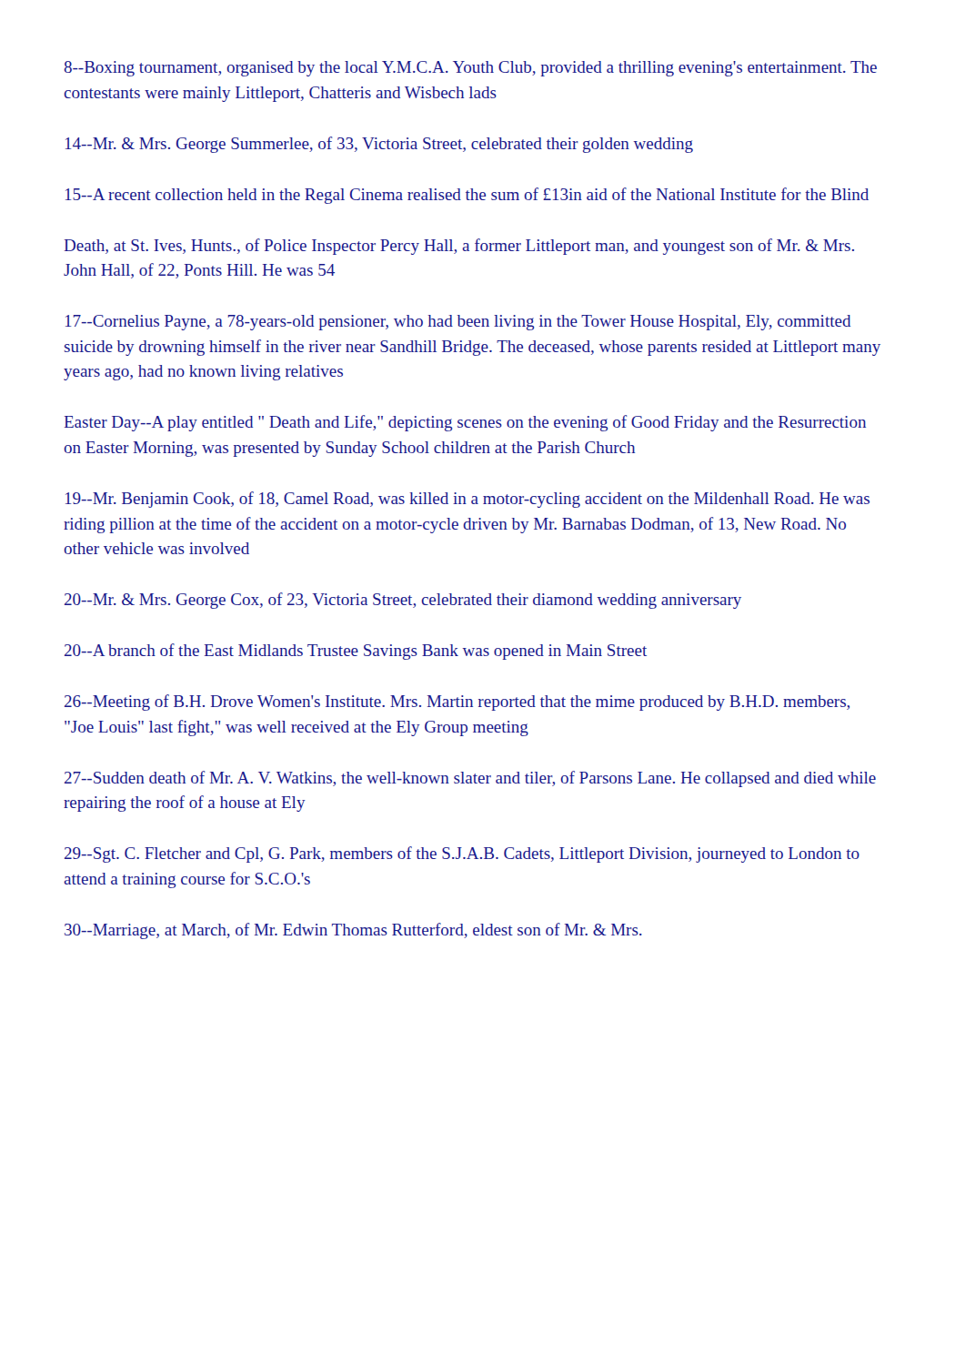8--Boxing tournament, organised by the local Y.M.C.A. Youth Club, provided a thrilling evening's entertainment. The contestants were mainly Littleport, Chatteris and Wisbech lads
14--Mr. & Mrs. George Summerlee, of 33, Victoria Street, celebrated their golden wedding
15--A recent collection held in the Regal Cinema realised the sum of £13in aid of the National Institute for the Blind
Death, at St. Ives, Hunts., of Police Inspector Percy Hall, a former Littleport man, and youngest son of Mr. & Mrs. John Hall, of 22, Ponts Hill. He was 54
17--Cornelius Payne, a 78-years-old pensioner, who had been living in the Tower House Hospital, Ely, committed suicide by drowning himself in the river near Sandhill Bridge. The deceased, whose parents resided at Littleport many years ago, had no known living relatives
Easter Day--A play entitled " Death and Life," depicting scenes on the evening of Good Friday and the Resurrection on Easter Morning, was presented by Sunday School children at the Parish Church
19--Mr. Benjamin Cook, of 18, Camel Road, was killed in a motor-cycling accident on the Mildenhall Road. He was riding pillion at the time of the accident on a motor-cycle driven by Mr. Barnabas Dodman, of 13, New Road. No other vehicle was involved
20--Mr. & Mrs. George Cox, of 23, Victoria Street, celebrated their diamond wedding anniversary
20--A branch of the East Midlands Trustee Savings Bank was opened in Main Street
26--Meeting of B.H. Drove Women's Institute. Mrs. Martin reported that the mime produced by B.H.D. members, "Joe Louis" last fight," was well received at the Ely Group meeting
27--Sudden death of Mr. A. V. Watkins, the well-known slater and tiler, of Parsons Lane. He collapsed and died while repairing the roof of a house at Ely
29--Sgt. C. Fletcher and Cpl, G. Park, members of the S.J.A.B. Cadets, Littleport Division, journeyed to London to attend a training course for S.C.O.'s
30--Marriage, at March, of Mr. Edwin Thomas Rutterford, eldest son of Mr. & Mrs.